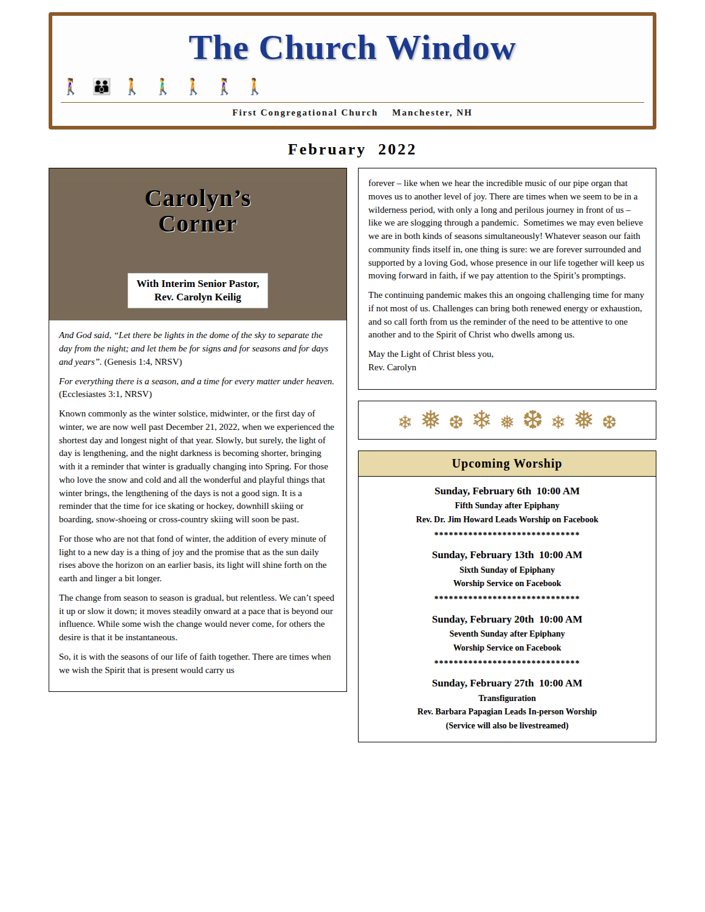The Church Window
🚶‍♀️ 👪 🚶 🚶‍♂️ 🚶 🚶‍♀️ 🚶
First Congregational Church Manchester, NH
February 2022
Carolyn’s
Corner
With Interim Senior Pastor,
Rev. Carolyn Keilig
And God said, “Let there be lights in the dome of the sky to separate the day from the night; and let them be for signs and for seasons and for days and years”. (Genesis 1:4, NRSV)
For everything there is a season, and a time for every matter under heaven. (Ecclesiastes 3:1, NRSV)
Known commonly as the winter solstice, midwinter, or the first day of winter, we are now well past December 21, 2022, when we experienced the shortest day and longest night of that year. Slowly, but surely, the light of day is lengthening, and the night darkness is becoming shorter, bringing with it a reminder that winter is gradually changing into Spring. For those who love the snow and cold and all the wonderful and playful things that winter brings, the lengthening of the days is not a good sign. It is a reminder that the time for ice skating or hockey, downhill skiing or boarding, snow-shoeing or cross-country skiing will soon be past.
For those who are not that fond of winter, the addition of every minute of light to a new day is a thing of joy and the promise that as the sun daily rises above the horizon on an earlier basis, its light will shine forth on the earth and linger a bit longer.
The change from season to season is gradual, but relentless. We can’t speed it up or slow it down; it moves steadily onward at a pace that is beyond our influence. While some wish the change would never come, for others the desire is that it be instantaneous.
So, it is with the seasons of our life of faith together. There are times when we wish the Spirit that is present would carry us
forever – like when we hear the incredible music of our pipe organ that moves us to another level of joy. There are times when we seem to be in a wilderness period, with only a long and perilous journey in front of us – like we are slogging through a pandemic. Sometimes we may even believe we are in both kinds of seasons simultaneously! Whatever season our faith community finds itself in, one thing is sure: we are forever surrounded and supported by a loving God, whose presence in our life together will keep us moving forward in faith, if we pay attention to the Spirit’s promptings.
The continuing pandemic makes this an ongoing challenging time for many if not most of us. Challenges can bring both renewed energy or exhaustion, and so call forth from us the reminder of the need to be attentive to one another and to the Spirit of Christ who dwells among us.
May the Light of Christ bless you,
Rev. Carolyn
❄❅❆❄❅❆❄❅❆
Upcoming Worship
Sunday, February 6th 10:00 AM
Fifth Sunday after Epiphany
Rev. Dr. Jim Howard Leads Worship on Facebook
******************************
Sunday, February 13th 10:00 AM
Sixth Sunday of Epiphany
Worship Service on Facebook
******************************
Sunday, February 20th 10:00 AM
Seventh Sunday after Epiphany
Worship Service on Facebook
******************************
Sunday, February 27th 10:00 AM
Transfiguration
Rev. Barbara Papagian Leads In-person Worship
(Service will also be livestreamed)